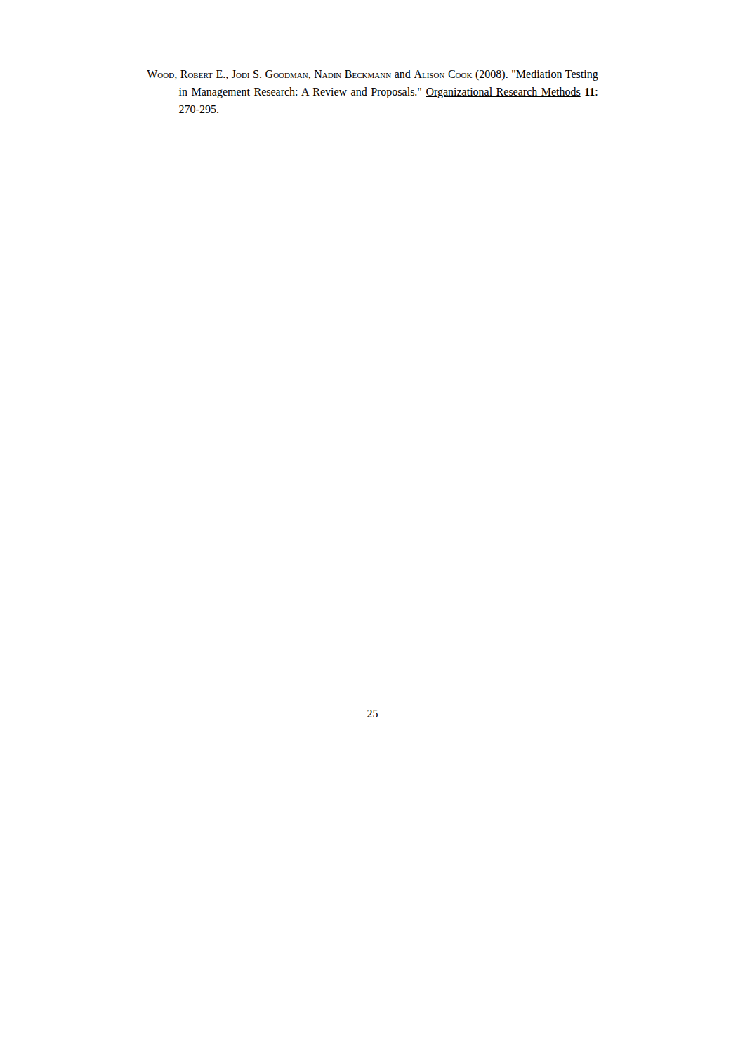Wood, Robert E., Jodi S. Goodman, Nadin Beckmann and Alison Cook (2008). "Mediation Testing in Management Research: A Review and Proposals." Organizational Research Methods 11: 270-295.
25